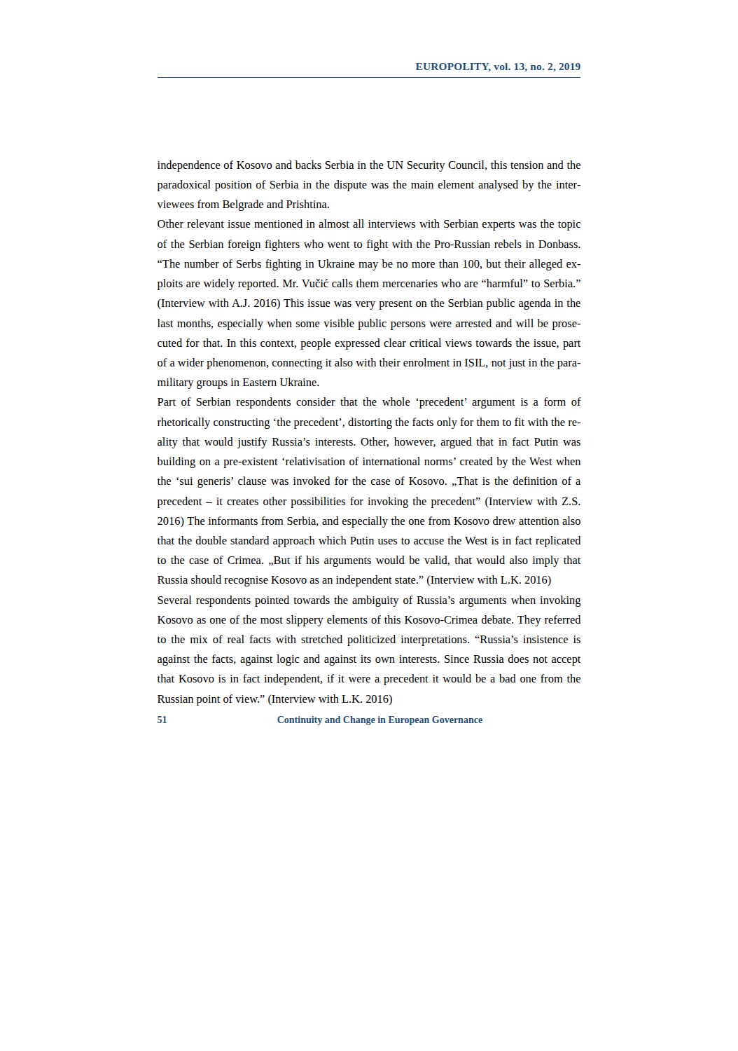EUROPOLITY, vol. 13, no. 2, 2019
independence of Kosovo and backs Serbia in the UN Security Council, this tension and the paradoxical position of Serbia in the dispute was the main element analysed by the interviewees from Belgrade and Prishtina.
Other relevant issue mentioned in almost all interviews with Serbian experts was the topic of the Serbian foreign fighters who went to fight with the Pro-Russian rebels in Donbass. “The number of Serbs fighting in Ukraine may be no more than 100, but their alleged exploits are widely reported. Mr. Vučić calls them mercenaries who are “harmful” to Serbia.” (Interview with A.J. 2016) This issue was very present on the Serbian public agenda in the last months, especially when some visible public persons were arrested and will be prosecuted for that. In this context, people expressed clear critical views towards the issue, part of a wider phenomenon, connecting it also with their enrolment in ISIL, not just in the paramilitary groups in Eastern Ukraine.
Part of Serbian respondents consider that the whole ‘precedent’ argument is a form of rhetorically constructing ‘the precedent’, distorting the facts only for them to fit with the reality that would justify Russia’s interests. Other, however, argued that in fact Putin was building on a pre-existent ‘relativisation of international norms’ created by the West when the ‘sui generis’ clause was invoked for the case of Kosovo. „That is the definition of a precedent – it creates other possibilities for invoking the precedent” (Interview with Z.S. 2016) The informants from Serbia, and especially the one from Kosovo drew attention also that the double standard approach which Putin uses to accuse the West is in fact replicated to the case of Crimea. „But if his arguments would be valid, that would also imply that Russia should recognise Kosovo as an independent state.” (Interview with L.K. 2016)
Several respondents pointed towards the ambiguity of Russia’s arguments when invoking Kosovo as one of the most slippery elements of this Kosovo-Crimea debate. They referred to the mix of real facts with stretched politicized interpretations. “Russia’s insistence is against the facts, against logic and against its own interests. Since Russia does not accept that Kosovo is in fact independent, if it were a precedent it would be a bad one from the Russian point of view.” (Interview with L.K. 2016)
51 Continuity and Change in European Governance